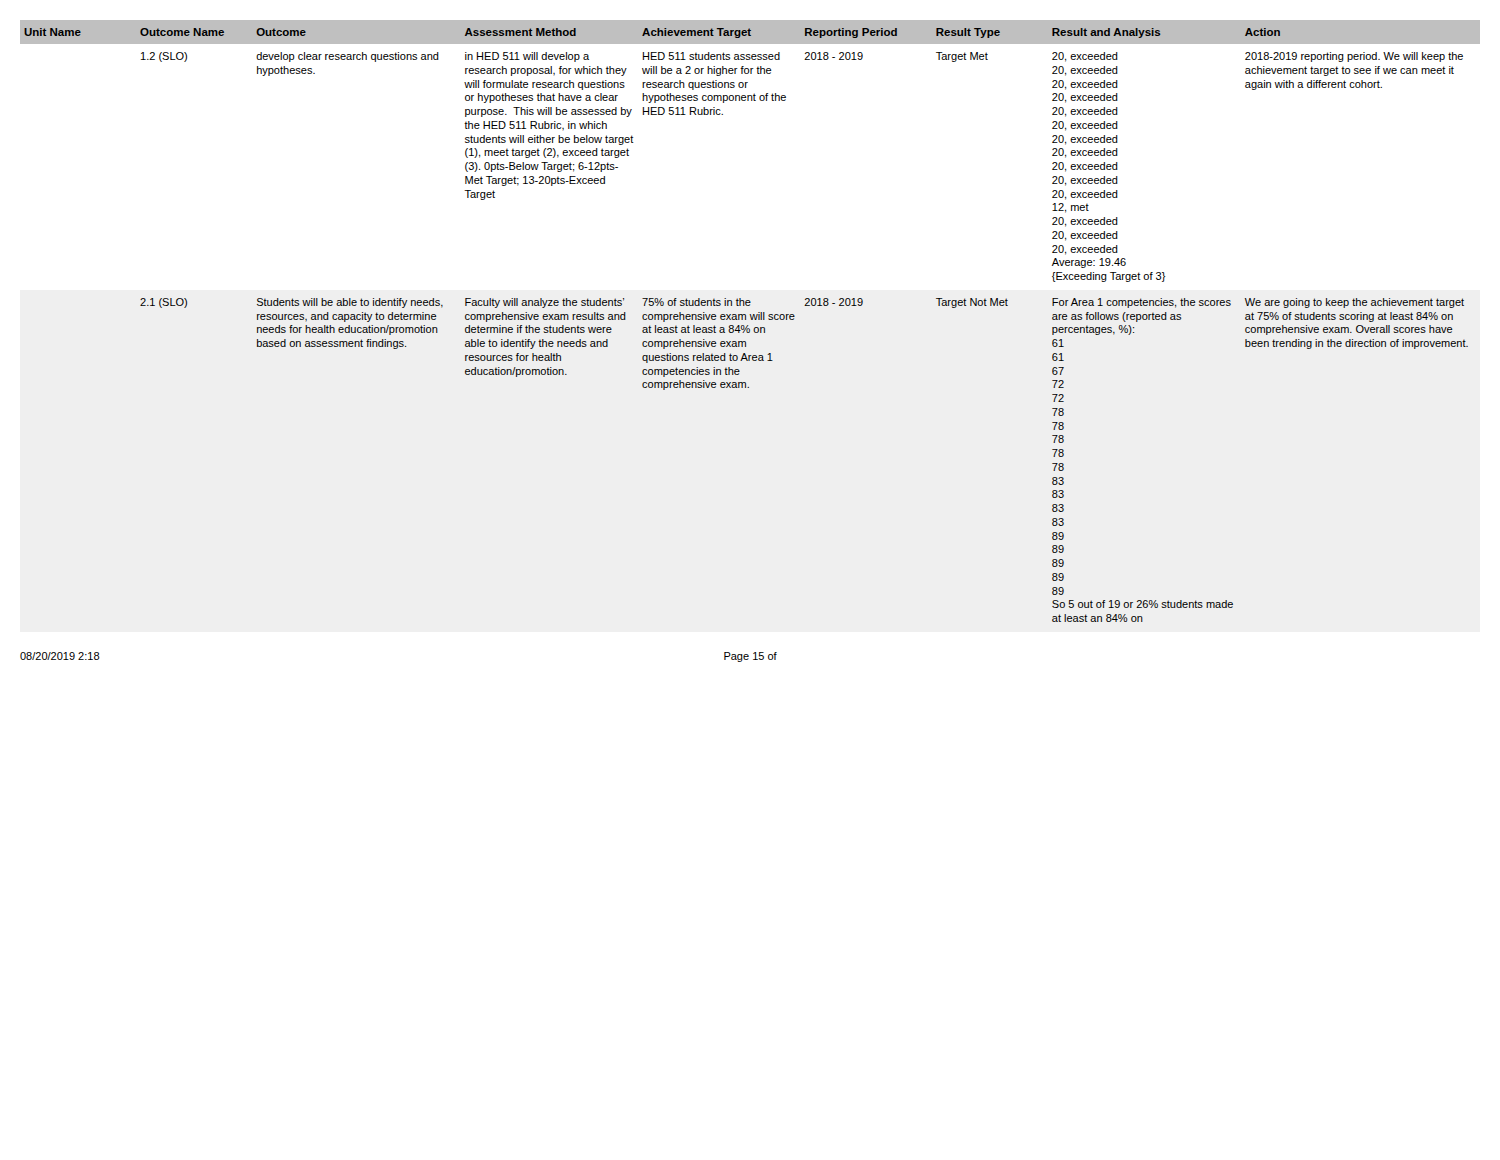| Unit Name | Outcome Name | Outcome | Assessment Method | Achievement Target | Reporting Period | Result Type | Result and Analysis | Action |
| --- | --- | --- | --- | --- | --- | --- | --- | --- |
| | 1.2 (SLO) | develop clear research questions and hypotheses. | in HED 511 will develop a research proposal, for which they will formulate research questions or hypotheses that have a clear purpose. This will be assessed by the HED 511 Rubric, in which students will either be below target (1), meet target (2), exceed target (3). 0pts-Below Target; 6-12pts-Met Target; 13-20pts-Exceed Target | HED 511 students assessed will be a 2 or higher for the research questions or hypotheses component of the HED 511 Rubric. | 2018 - 2019 | Target Met | 20, exceeded 20, exceeded 20, exceeded 20, exceeded 20, exceeded 20, exceeded 20, exceeded 20, exceeded 20, exceeded 20, exceeded 20, exceeded 12, met 20, exceeded 20, exceeded 20, exceeded Average: 19.46 {Exceeding Target of 3} | 2018-2019 reporting period. We will keep the achievement target to see if we can meet it again with a different cohort. |
| | 2.1 (SLO) | Students will be able to identify needs, resources, and capacity to determine needs for health education/promotion based on assessment findings. | Faculty will analyze the students’ comprehensive exam results and determine if the students were able to identify the needs and resources for health education/promotion. | 75% of students in the comprehensive exam will score at least at least a 84% on comprehensive exam questions related to Area 1 competencies in the comprehensive exam. | 2018 - 2019 | Target Not Met | For Area 1 competencies, the scores are as follows (reported as percentages, %): 61 61 67 72 72 78 78 78 78 78 83 83 83 83 89 89 89 89 89 So 5 out of 19 or 26% students made at least an 84% on | We are going to keep the achievement target at 75% of students scoring at least 84% on comprehensive exam. Overall scores have been trending in the direction of improvement. |
08/20/2019 2:18
Page 15 of